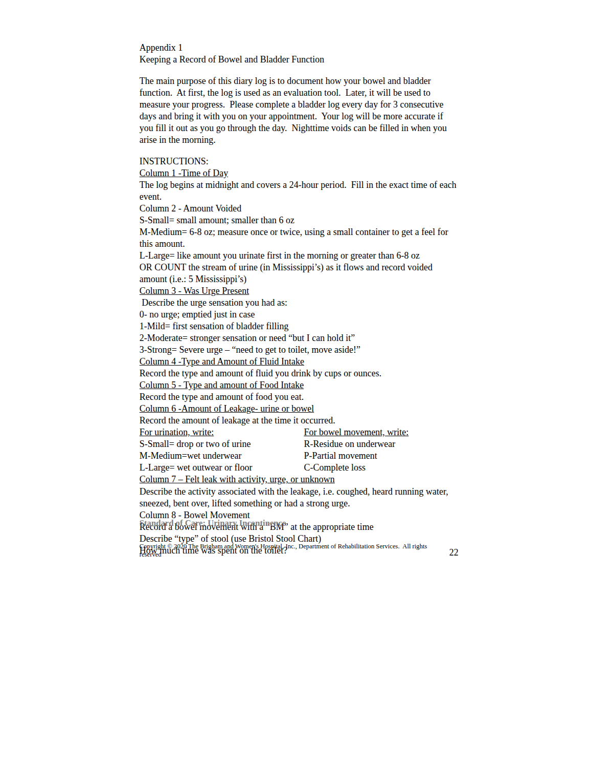Appendix 1
Keeping a Record of Bowel and Bladder Function
The main purpose of this diary log is to document how your bowel and bladder function. At first, the log is used as an evaluation tool. Later, it will be used to measure your progress. Please complete a bladder log every day for 3 consecutive days and bring it with you on your appointment. Your log will be more accurate if you fill it out as you go through the day. Nighttime voids can be filled in when you arise in the morning.
INSTRUCTIONS:
Column 1 -Time of Day
The log begins at midnight and covers a 24-hour period. Fill in the exact time of each event.
Column 2 - Amount Voided
S-Small= small amount; smaller than 6 oz
M-Medium= 6-8 oz; measure once or twice, using a small container to get a feel for this amount.
L-Large= like amount you urinate first in the morning or greater than 6-8 oz
OR COUNT the stream of urine (in Mississippi’s) as it flows and record voided amount (i.e.: 5 Mississippi’s)
Column 3 - Was Urge Present
Describe the urge sensation you had as:
0- no urge; emptied just in case
1-Mild= first sensation of bladder filling
2-Moderate= stronger sensation or need “but I can hold it”
3-Strong= Severe urge – “need to get to toilet, move aside!”
Column 4 -Type and Amount of Fluid Intake
Record the type and amount of fluid you drink by cups or ounces.
Column 5 - Type and amount of Food Intake
Record the type and amount of food you eat.
Column 6 -Amount of Leakage- urine or bowel
Record the amount of leakage at the time it occurred.
For urination, write:
S-Small= drop or two of urine
M-Medium=wet underwear
L-Large= wet outwear or floor
For bowel movement, write:
R-Residue on underwear
P-Partial movement
C-Complete loss
Column 7 – Felt leak with activity, urge, or unknown
Describe the activity associated with the leakage, i.e. coughed, heard running water, sneezed, bent over, lifted something or had a strong urge.
Column 8 - Bowel Movement
Record a bowel movement with a “BM” at the appropriate time
Describe “type” of stool (use Bristol Stool Chart)
How much time was spent on the toilet?
Standard of Care: Urinary Incontinence
Copyright © 2020 The Brigham and Women's Hospital, Inc., Department of Rehabilitation Services. All rights reserved 22